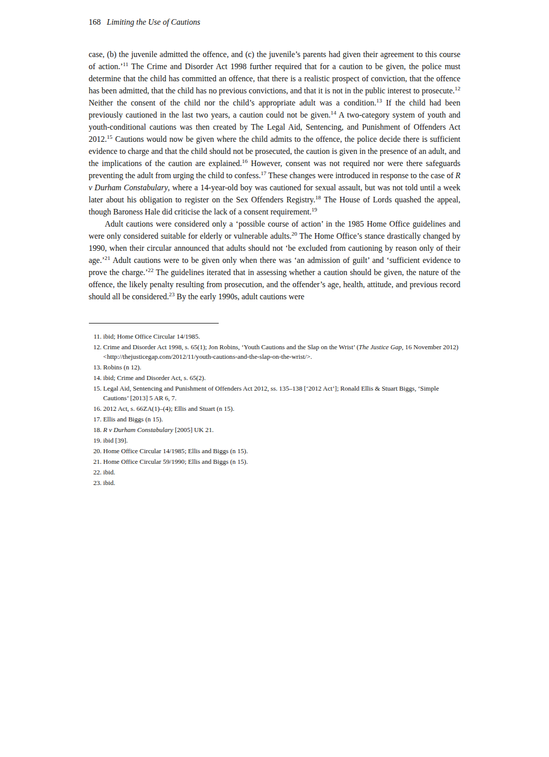168 Limiting the Use of Cautions
case, (b) the juvenile admitted the offence, and (c) the juvenile’s parents had given their agreement to this course of action.’11 The Crime and Disorder Act 1998 further required that for a caution to be given, the police must determine that the child has committed an offence, that there is a realistic prospect of conviction, that the offence has been admitted, that the child has no previous convictions, and that it is not in the public interest to prosecute.12 Neither the consent of the child nor the child’s appropriate adult was a condition.13 If the child had been previously cautioned in the last two years, a caution could not be given.14 A two-category system of youth and youth-conditional cautions was then created by The Legal Aid, Sentencing, and Punishment of Offenders Act 2012.15 Cautions would now be given where the child admits to the offence, the police decide there is sufficient evidence to charge and that the child should not be prosecuted, the caution is given in the presence of an adult, and the implications of the caution are explained.16 However, consent was not required nor were there safeguards preventing the adult from urging the child to confess.17 These changes were introduced in response to the case of R v Durham Constabulary, where a 14-year-old boy was cautioned for sexual assault, but was not told until a week later about his obligation to register on the Sex Offenders Registry.18 The House of Lords quashed the appeal, though Baroness Hale did criticise the lack of a consent requirement.19
Adult cautions were considered only a ‘possible course of action’ in the 1985 Home Office guidelines and were only considered suitable for elderly or vulnerable adults.20 The Home Office’s stance drastically changed by 1990, when their circular announced that adults should not ‘be excluded from cautioning by reason only of their age.’21 Adult cautions were to be given only when there was ‘an admission of guilt’ and ‘sufficient evidence to prove the charge.’22 The guidelines iterated that in assessing whether a caution should be given, the nature of the offence, the likely penalty resulting from prosecution, and the offender’s age, health, attitude, and previous record should all be considered.23 By the early 1990s, adult cautions were
ibid; Home Office Circular 14/1985.
Crime and Disorder Act 1998, s. 65(1); Jon Robins, ‘Youth Cautions and the Slap on the Wrist’ (The Justice Gap, 16 November 2012) <http://thejusticegap.com/2012/11/youth-cautions-and-the-slap-on-the-wrist/>.
Robins (n 12).
ibid; Crime and Disorder Act, s. 65(2).
Legal Aid, Sentencing and Punishment of Offenders Act 2012, ss. 135–138 [‘2012 Act’]; Ronald Ellis & Stuart Biggs, ‘Simple Cautions’ [2013] 5 AR 6, 7.
2012 Act, s. 66ZA(1)–(4); Ellis and Stuart (n 15).
Ellis and Biggs (n 15).
R v Durham Constabulary [2005] UK 21.
ibid [39].
Home Office Circular 14/1985; Ellis and Biggs (n 15).
Home Office Circular 59/1990; Ellis and Biggs (n 15).
ibid.
ibid.